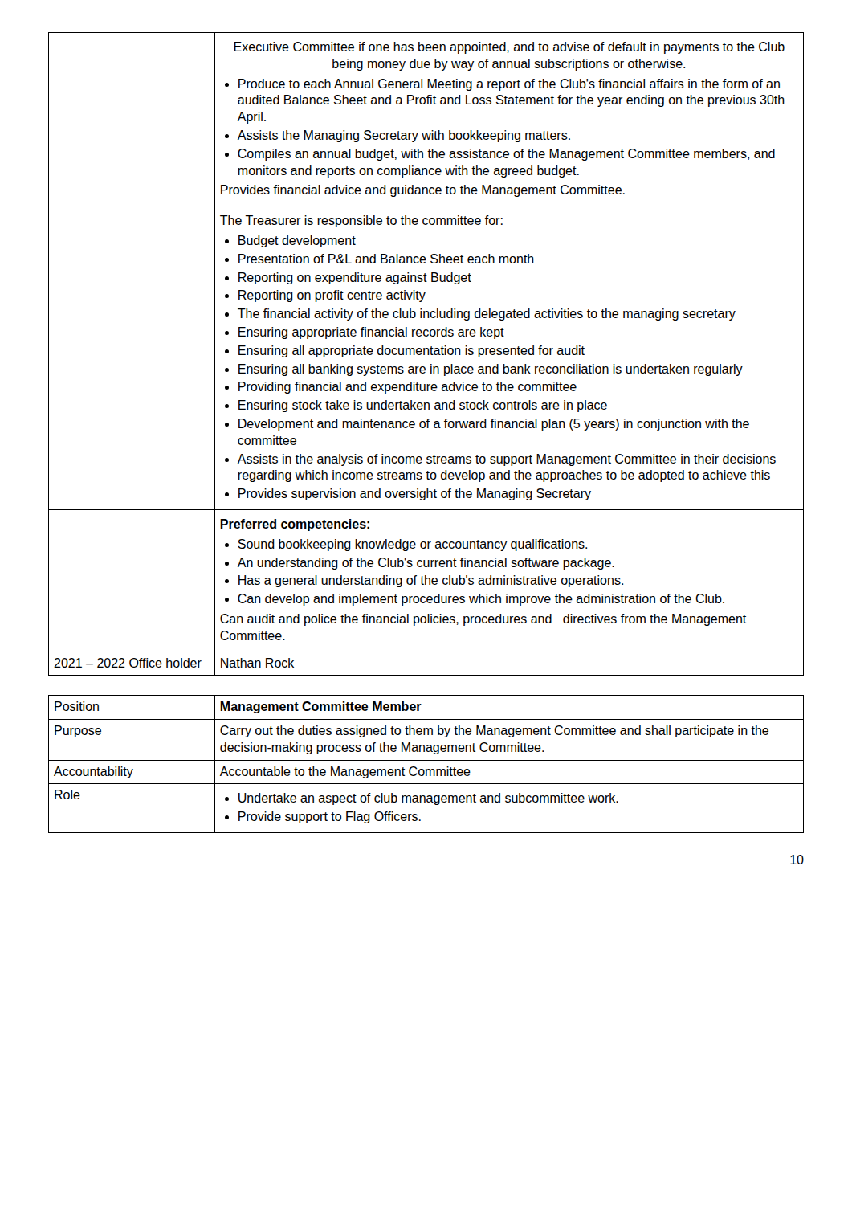| | Executive Committee if one has been appointed, and to advise of default in payments to the Club being money due by way of annual subscriptions or otherwise. Produce to each Annual General Meeting a report of the Club's financial affairs in the form of an audited Balance Sheet and a Profit and Loss Statement for the year ending on the previous 30th April. Assists the Managing Secretary with bookkeeping matters. Compiles an annual budget, with the assistance of the Management Committee members, and monitors and reports on compliance with the agreed budget. Provides financial advice and guidance to the Management Committee. |
| | The Treasurer is responsible to the committee for: Budget development Presentation of P&L and Balance Sheet each month Reporting on expenditure against Budget Reporting on profit centre activity The financial activity of the club including delegated activities to the managing secretary Ensuring appropriate financial records are kept Ensuring all appropriate documentation is presented for audit Ensuring all banking systems are in place and bank reconciliation is undertaken regularly Providing financial and expenditure advice to the committee Ensuring stock take is undertaken and stock controls are in place Development and maintenance of a forward financial plan (5 years) in conjunction with the committee Assists in the analysis of income streams to support Management Committee in their decisions regarding which income streams to develop and the approaches to be adopted to achieve this Provides supervision and oversight of the Managing Secretary |
| | Preferred competencies: Sound bookkeeping knowledge or accountancy qualifications. An understanding of the Club's current financial software package. Has a general understanding of the club's administrative operations. Can develop and implement procedures which improve the administration of the Club. Can audit and police the financial policies, procedures and directives from the Management Committee. |
| 2021 – 2022 Office holder | Nathan Rock |
| Position | Management Committee Member |
| Purpose | Carry out the duties assigned to them by the Management Committee and shall participate in the decision-making process of the Management Committee. |
| Accountability | Accountable to the Management Committee |
| Role | Undertake an aspect of club management and subcommittee work. Provide support to Flag Officers. |
10